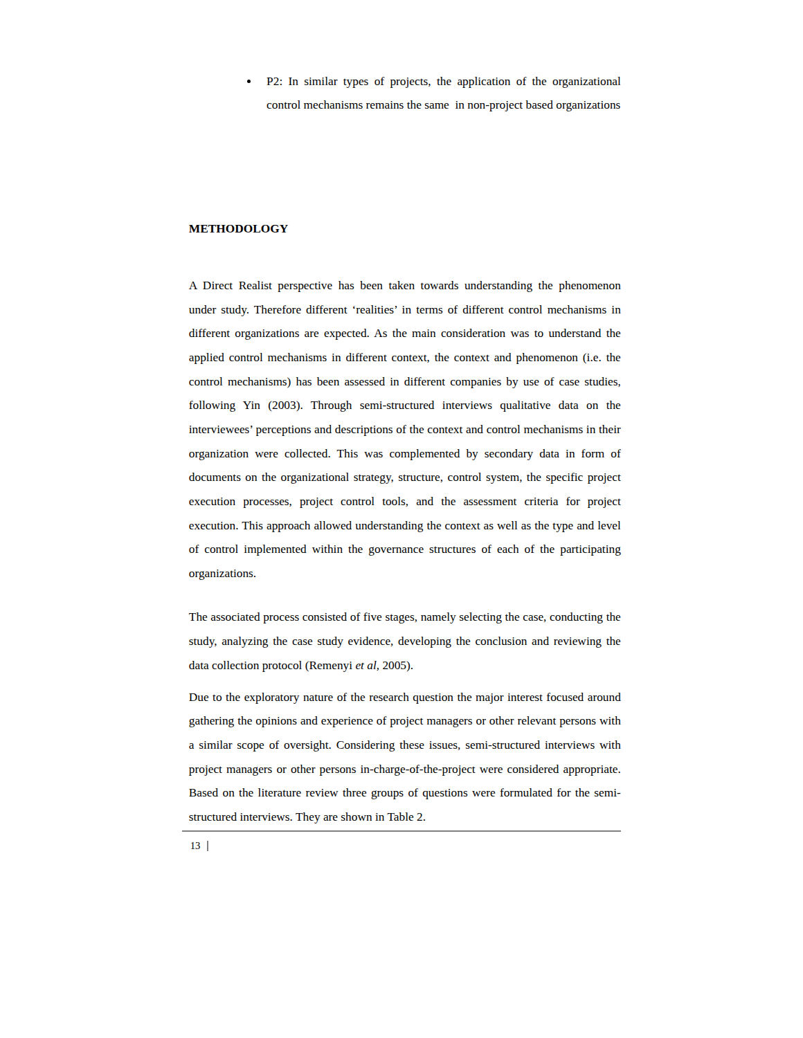P2: In similar types of projects, the application of the organizational control mechanisms remains the same in non-project based organizations
METHODOLOGY
A Direct Realist perspective has been taken towards understanding the phenomenon under study. Therefore different ‘realities’ in terms of different control mechanisms in different organizations are expected. As the main consideration was to understand the applied control mechanisms in different context, the context and phenomenon (i.e. the control mechanisms) has been assessed in different companies by use of case studies, following Yin (2003). Through semi-structured interviews qualitative data on the interviewees’ perceptions and descriptions of the context and control mechanisms in their organization were collected. This was complemented by secondary data in form of documents on the organizational strategy, structure, control system, the specific project execution processes, project control tools, and the assessment criteria for project execution. This approach allowed understanding the context as well as the type and level of control implemented within the governance structures of each of the participating organizations.
The associated process consisted of five stages, namely selecting the case, conducting the study, analyzing the case study evidence, developing the conclusion and reviewing the data collection protocol (Remenyi et al, 2005).
Due to the exploratory nature of the research question the major interest focused around gathering the opinions and experience of project managers or other relevant persons with a similar scope of oversight. Considering these issues, semi-structured interviews with project managers or other persons in-charge-of-the-project were considered appropriate. Based on the literature review three groups of questions were formulated for the semi-structured interviews. They are shown in Table 2.
13